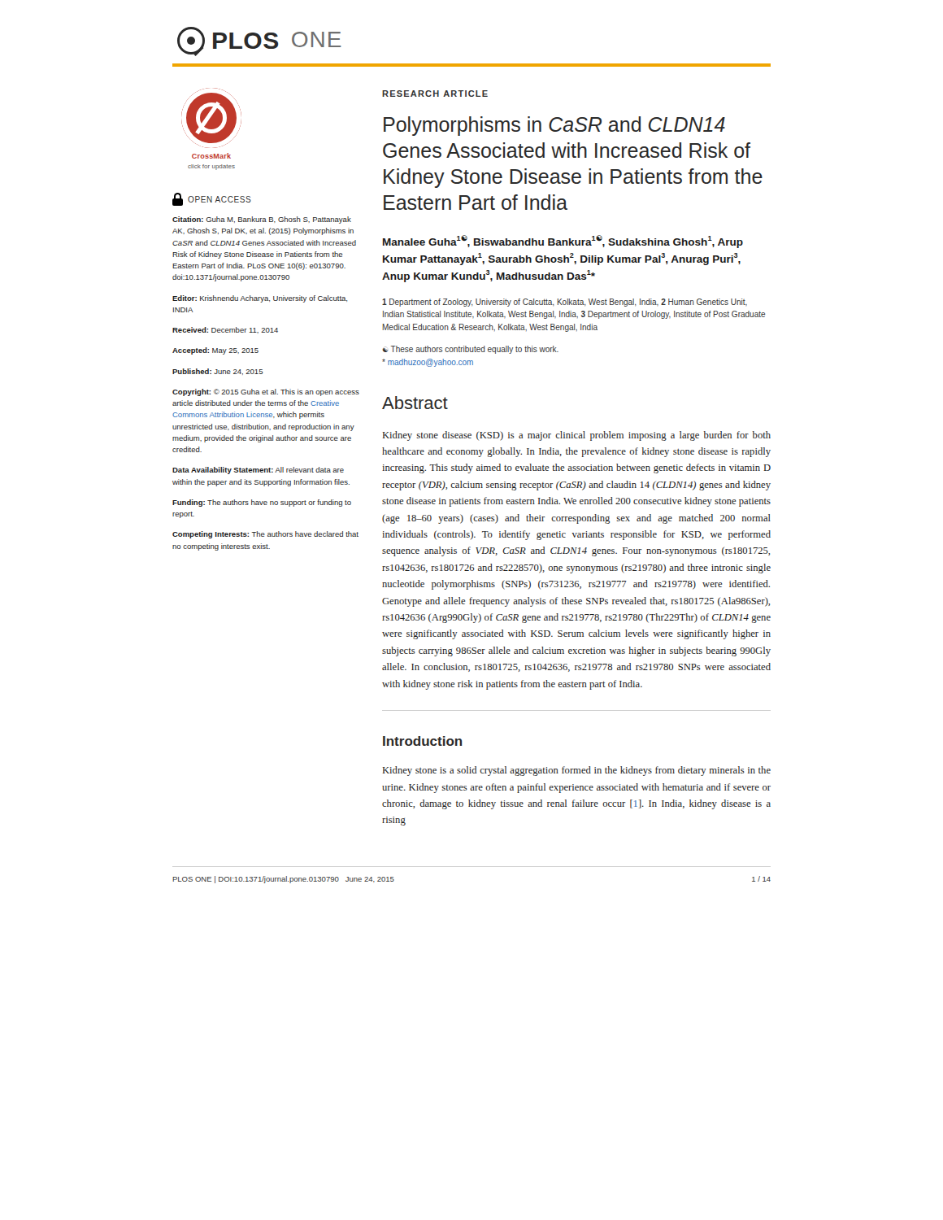PLOS ONE
CrossMark
click for updates
OPEN ACCESS
Citation: Guha M, Bankura B, Ghosh S, Pattanayak AK, Ghosh S, Pal DK, et al. (2015) Polymorphisms in CaSR and CLDN14 Genes Associated with Increased Risk of Kidney Stone Disease in Patients from the Eastern Part of India. PLoS ONE 10(6): e0130790. doi:10.1371/journal.pone.0130790
Editor: Krishnendu Acharya, University of Calcutta, INDIA
Received: December 11, 2014
Accepted: May 25, 2015
Published: June 24, 2015
Copyright: © 2015 Guha et al. This is an open access article distributed under the terms of the Creative Commons Attribution License, which permits unrestricted use, distribution, and reproduction in any medium, provided the original author and source are credited.
Data Availability Statement: All relevant data are within the paper and its Supporting Information files.
Funding: The authors have no support or funding to report.
Competing Interests: The authors have declared that no competing interests exist.
RESEARCH ARTICLE
Polymorphisms in CaSR and CLDN14 Genes Associated with Increased Risk of Kidney Stone Disease in Patients from the Eastern Part of India
Manalee Guha1☯, Biswabandhu Bankura1☯, Sudakshina Ghosh1, Arup Kumar Pattanayak1, Saurabh Ghosh2, Dilip Kumar Pal3, Anurag Puri3, Anup Kumar Kundu3, Madhusudan Das1*
1 Department of Zoology, University of Calcutta, Kolkata, West Bengal, India, 2 Human Genetics Unit, Indian Statistical Institute, Kolkata, West Bengal, India, 3 Department of Urology, Institute of Post Graduate Medical Education & Research, Kolkata, West Bengal, India
☯ These authors contributed equally to this work.
* madhuzoo@yahoo.com
Abstract
Kidney stone disease (KSD) is a major clinical problem imposing a large burden for both healthcare and economy globally. In India, the prevalence of kidney stone disease is rapidly increasing. This study aimed to evaluate the association between genetic defects in vitamin D receptor (VDR), calcium sensing receptor (CaSR) and claudin 14 (CLDN14) genes and kidney stone disease in patients from eastern India. We enrolled 200 consecutive kidney stone patients (age 18–60 years) (cases) and their corresponding sex and age matched 200 normal individuals (controls). To identify genetic variants responsible for KSD, we performed sequence analysis of VDR, CaSR and CLDN14 genes. Four non-synonymous (rs1801725, rs1042636, rs1801726 and rs2228570), one synonymous (rs219780) and three intronic single nucleotide polymorphisms (SNPs) (rs731236, rs219777 and rs219778) were identified. Genotype and allele frequency analysis of these SNPs revealed that, rs1801725 (Ala986Ser), rs1042636 (Arg990Gly) of CaSR gene and rs219778, rs219780 (Thr229Thr) of CLDN14 gene were significantly associated with KSD. Serum calcium levels were significantly higher in subjects carrying 986Ser allele and calcium excretion was higher in subjects bearing 990Gly allele. In conclusion, rs1801725, rs1042636, rs219778 and rs219780 SNPs were associated with kidney stone risk in patients from the eastern part of India.
Introduction
Kidney stone is a solid crystal aggregation formed in the kidneys from dietary minerals in the urine. Kidney stones are often a painful experience associated with hematuria and if severe or chronic, damage to kidney tissue and renal failure occur [1]. In India, kidney disease is a rising
PLOS ONE | DOI:10.1371/journal.pone.0130790 June 24, 2015
1 / 14